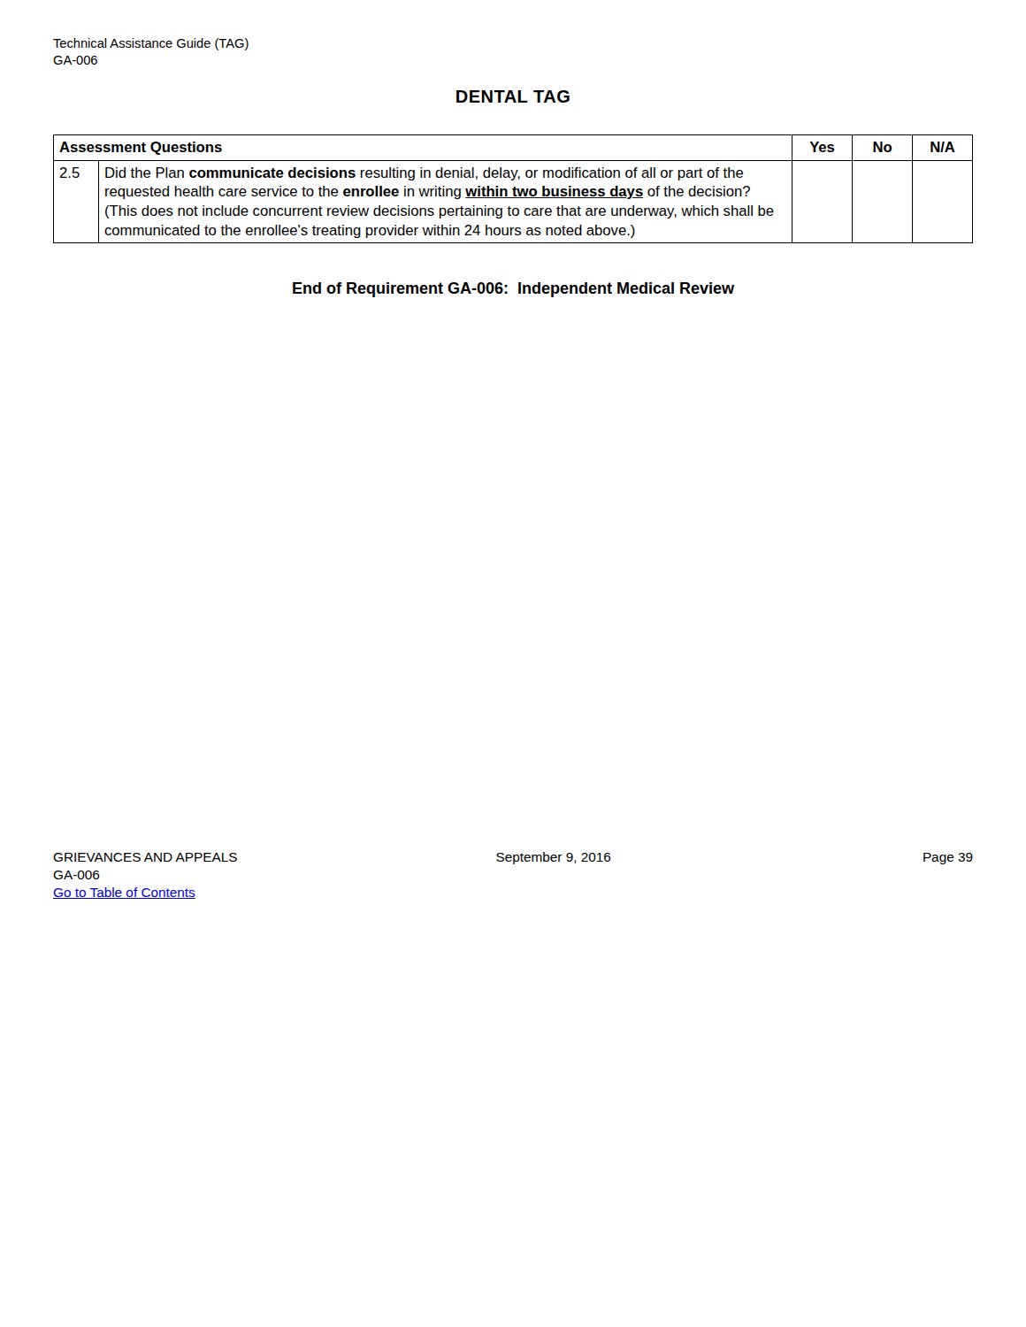Technical Assistance Guide (TAG)
GA-006
DENTAL TAG
| Assessment Questions | Yes | No | N/A |
| --- | --- | --- | --- |
| 2.5 | Did the Plan communicate decisions resulting in denial, delay, or modification of all or part of the requested health care service to the enrollee in writing within two business days of the decision? (This does not include concurrent review decisions pertaining to care that are underway, which shall be communicated to the enrollee's treating provider within 24 hours as noted above.) | | | |
End of Requirement GA-006: Independent Medical Review
GRIEVANCES AND APPEALS
September 9, 2016
Page 39
GA-006
Go to Table of Contents